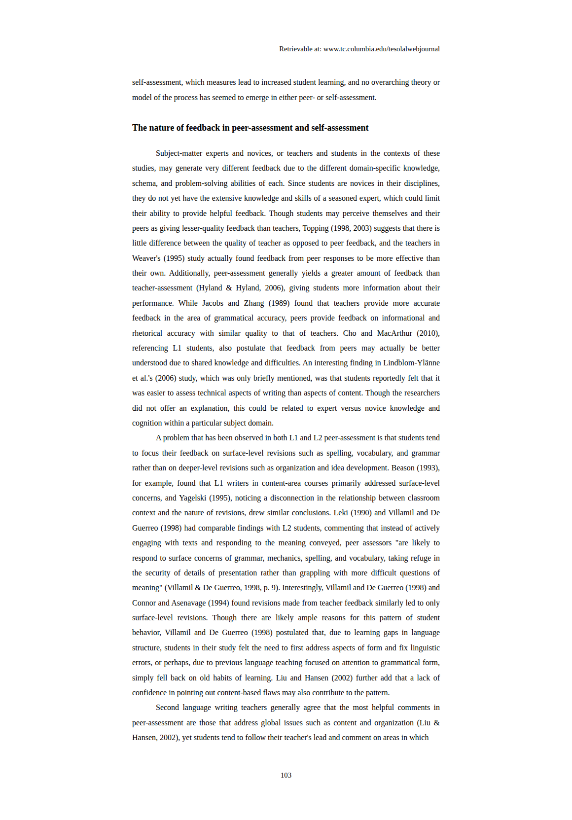Retrievable at: www.tc.columbia.edu/tesolalwebjournal
self-assessment, which measures lead to increased student learning, and no overarching theory or model of the process has seemed to emerge in either peer- or self-assessment.
The nature of feedback in peer-assessment and self-assessment
Subject-matter experts and novices, or teachers and students in the contexts of these studies, may generate very different feedback due to the different domain-specific knowledge, schema, and problem-solving abilities of each. Since students are novices in their disciplines, they do not yet have the extensive knowledge and skills of a seasoned expert, which could limit their ability to provide helpful feedback. Though students may perceive themselves and their peers as giving lesser-quality feedback than teachers, Topping (1998, 2003) suggests that there is little difference between the quality of teacher as opposed to peer feedback, and the teachers in Weaver's (1995) study actually found feedback from peer responses to be more effective than their own. Additionally, peer-assessment generally yields a greater amount of feedback than teacher-assessment (Hyland & Hyland, 2006), giving students more information about their performance. While Jacobs and Zhang (1989) found that teachers provide more accurate feedback in the area of grammatical accuracy, peers provide feedback on informational and rhetorical accuracy with similar quality to that of teachers. Cho and MacArthur (2010), referencing L1 students, also postulate that feedback from peers may actually be better understood due to shared knowledge and difficulties. An interesting finding in Lindblom-Ylänne et al.'s (2006) study, which was only briefly mentioned, was that students reportedly felt that it was easier to assess technical aspects of writing than aspects of content. Though the researchers did not offer an explanation, this could be related to expert versus novice knowledge and cognition within a particular subject domain.
A problem that has been observed in both L1 and L2 peer-assessment is that students tend to focus their feedback on surface-level revisions such as spelling, vocabulary, and grammar rather than on deeper-level revisions such as organization and idea development. Beason (1993), for example, found that L1 writers in content-area courses primarily addressed surface-level concerns, and Yagelski (1995), noticing a disconnection in the relationship between classroom context and the nature of revisions, drew similar conclusions. Leki (1990) and Villamil and De Guerreo (1998) had comparable findings with L2 students, commenting that instead of actively engaging with texts and responding to the meaning conveyed, peer assessors "are likely to respond to surface concerns of grammar, mechanics, spelling, and vocabulary, taking refuge in the security of details of presentation rather than grappling with more difficult questions of meaning" (Villamil & De Guerreo, 1998, p. 9). Interestingly, Villamil and De Guerreo (1998) and Connor and Asenavage (1994) found revisions made from teacher feedback similarly led to only surface-level revisions. Though there are likely ample reasons for this pattern of student behavior, Villamil and De Guerreo (1998) postulated that, due to learning gaps in language structure, students in their study felt the need to first address aspects of form and fix linguistic errors, or perhaps, due to previous language teaching focused on attention to grammatical form, simply fell back on old habits of learning. Liu and Hansen (2002) further add that a lack of confidence in pointing out content-based flaws may also contribute to the pattern.
Second language writing teachers generally agree that the most helpful comments in peer-assessment are those that address global issues such as content and organization (Liu & Hansen, 2002), yet students tend to follow their teacher's lead and comment on areas in which
103